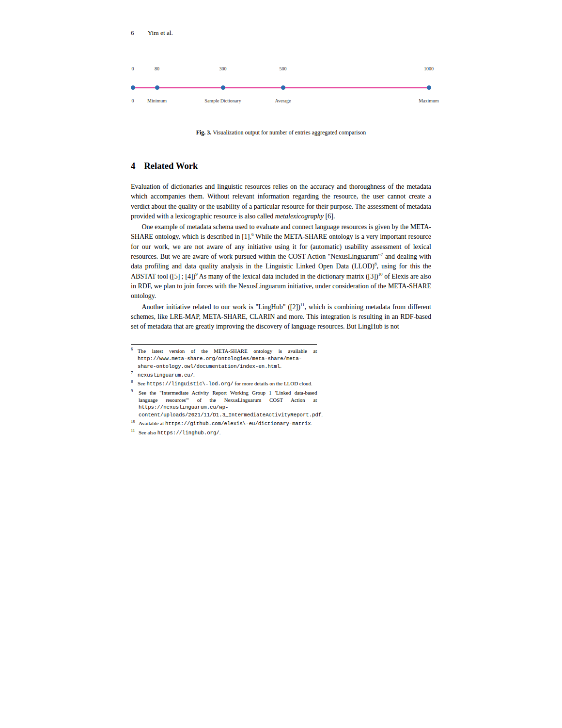6 Yim et al.
0
80
300
500
1000
0
Minimum
Sample Dictionary
Average
Maximum
Fig. 3. Visualization output for number of entries aggregated comparison
4 Related Work
Evaluation of dictionaries and linguistic resources relies on the accuracy and thoroughness of the metadata which accompanies them. Without relevant information regarding the resource, the user cannot create a verdict about the quality or the usability of a particular resource for their purpose. The assessment of metadata provided with a lexicographic resource is also called metalexicography [6].
One example of metadata schema used to evaluate and connect language resources is given by the META-SHARE ontology, which is described in [1].6 While the META-SHARE ontology is a very important resource for our work, we are not aware of any initiative using it for (automatic) usability assessment of lexical resources. But we are aware of work pursued within the COST Action "NexusLinguarum"7 and dealing with data profiling and data quality analysis in the Linguistic Linked Open Data (LLOD)8, using for this the ABSTAT tool ([5] ; [4])9 As many of the lexical data included in the dictionary matrix ([3])10 of Elexis are also in RDF, we plan to join forces with the NexusLinguarum initiative, under consideration of the META-SHARE ontology.
Another initiative related to our work is "LingHub" ([2])11, which is combining metadata from different schemes, like LRE-MAP, META-SHARE, CLARIN and more. This integration is resulting in an RDF-based set of metadata that are greatly improving the discovery of language resources. But LingHub is not
6 The latest version of the META-SHARE ontology is available at http://www.meta-share.org/ontologies/meta-share/meta-share-ontology.owl/documentation/index-en.html.
7 nexuslinguarum.eu/.
8 See https://linguistic\-lod.org/ for more details on the LLOD cloud.
9 See the "Intermediate Activity Report Working Group 1 'Linked data-based language resources'" of the NexusLinguarum COST Action at https://nexuslinguarum.eu/wp-content/uploads/2021/11/D1.3_IntermediateActivityReport.pdf.
10 Available at https://github.com/elexis\-eu/dictionary-matrix.
11 See also https://linghub.org/.